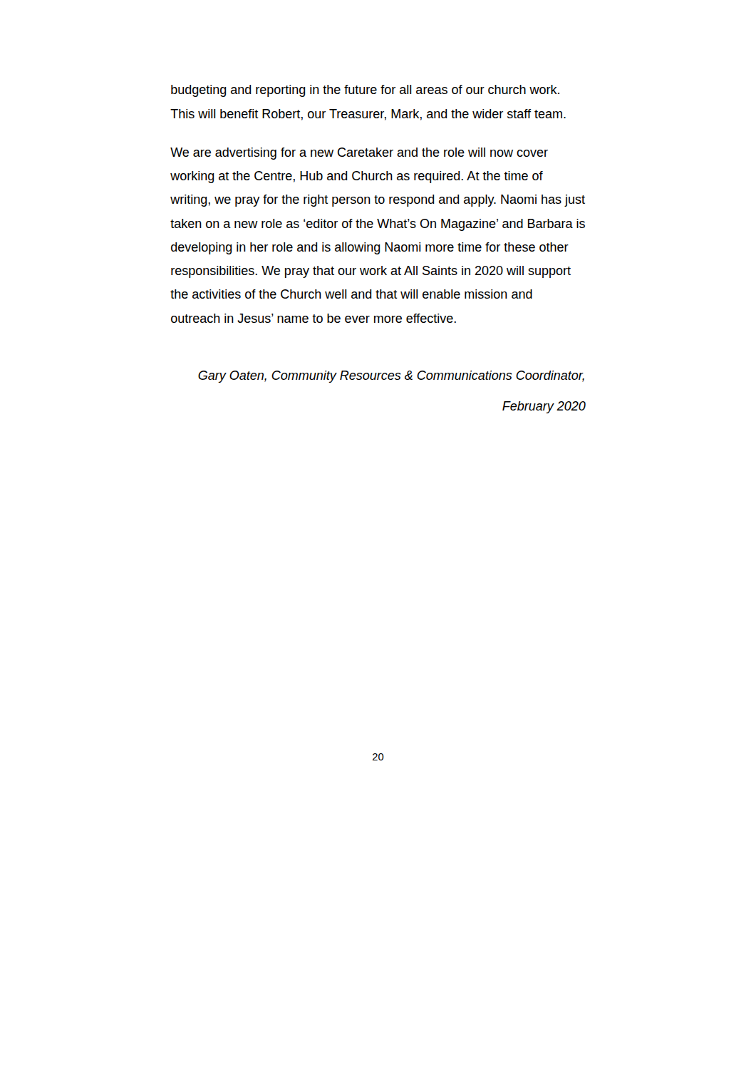budgeting and reporting in the future for all areas of our church work. This will benefit Robert, our Treasurer, Mark, and the wider staff team.
We are advertising for a new Caretaker and the role will now cover working at the Centre, Hub and Church as required. At the time of writing, we pray for the right person to respond and apply. Naomi has just taken on a new role as ‘editor of the What’s On Magazine’ and Barbara is developing in her role and is allowing Naomi more time for these other responsibilities. We pray that our work at All Saints in 2020 will support the activities of the Church well and that will enable mission and outreach in Jesus’ name to be ever more effective.
Gary Oaten, Community Resources & Communications Coordinator, February 2020
20